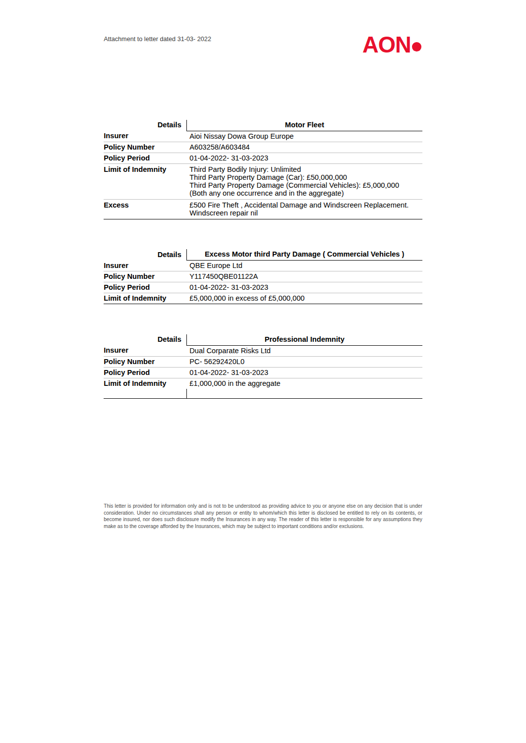Attachment to letter dated 31-03- 2022
AON
| Details | Motor Fleet |
| --- | --- |
| Insurer | Aioi Nissay Dowa Group Europe |
| Policy Number | A603258/A603484 |
| Policy Period | 01-04-2022- 31-03-2023 |
| Limit of Indemnity | Third Party Bodily Injury: Unlimited Third Party Property Damage (Car): £50,000,000 Third Party Property Damage (Commercial Vehicles): £5,000,000 (Both any one occurrence and in the aggregate) |
| Excess | £500 Fire Theft , Accidental Damage and Windscreen Replacement. Windscreen repair nil |
| Details | Excess Motor third Party Damage ( Commercial Vehicles ) |
| --- | --- |
| Insurer | QBE Europe Ltd |
| Policy Number | Y117450QBE01122A |
| Policy Period | 01-04-2022- 31-03-2023 |
| Limit of Indemnity | £5,000,000 in excess of £5,000,000 |
| Details | Professional Indemnity |
| --- | --- |
| Insurer | Dual Corparate Risks Ltd |
| Policy Number | PC- 56292420L0 |
| Policy Period | 01-04-2022- 31-03-2023 |
| Limit of Indemnity | £1,000,000 in the aggregate |
This letter is provided for information only and is not to be understood as providing advice to you or anyone else on any decision that is under consideration. Under no circumstances shall any person or entity to whom/which this letter is disclosed be entitled to rely on its contents, or become insured, nor does such disclosure modify the Insurances in any way. The reader of this letter is responsible for any assumptions they make as to the coverage afforded by the Insurances, which may be subject to important conditions and/or exclusions.